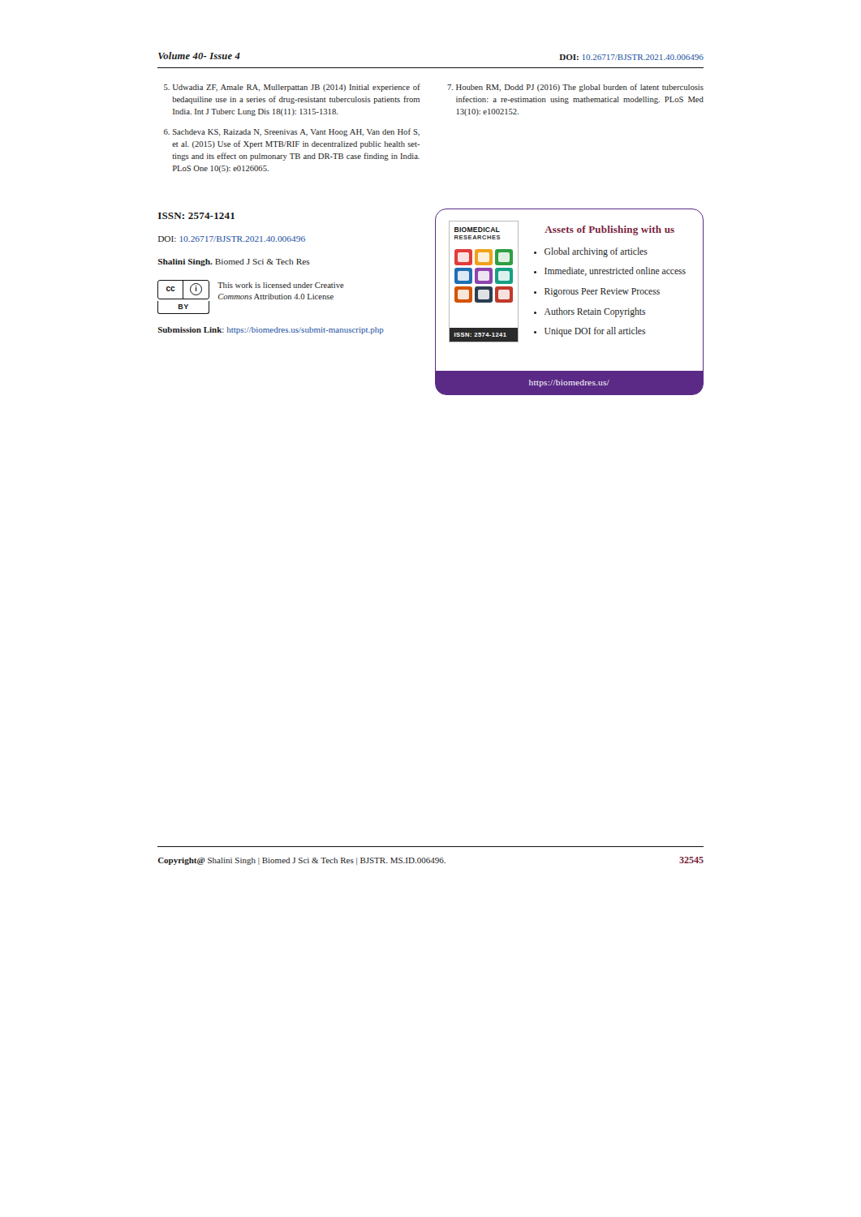Volume 40- Issue 4
DOI: 10.26717/BJSTR.2021.40.006496
Udwadia ZF, Amale RA, Mullerpattan JB (2014) Initial experience of bedaquiline use in a series of drug-resistant tuberculosis patients from India. Int J Tuberc Lung Dis 18(11): 1315-1318.
Sachdeva KS, Raizada N, Sreenivas A, Vant Hoog AH, Van den Hof S, et al. (2015) Use of Xpert MTB/RIF in decentralized public health settings and its effect on pulmonary TB and DR-TB case finding in India. PLoS One 10(5): e0126065.
Houben RM, Dodd PJ (2016) The global burden of latent tuberculosis infection: a re-estimation using mathematical modelling. PLoS Med 13(10): e1002152.
ISSN: 2574-1241
DOI: 10.26717/BJSTR.2021.40.006496
Shalini Singh. Biomed J Sci & Tech Res
cc
i
BY
This work is licensed under Creative
Commons Attribution 4.0 License
Submission Link: https://biomedres.us/submit-manuscript.php
BIOMEDICALRESEARCHES
ISSN: 2574-1241
Assets of Publishing with us
Global archiving of articles
Immediate, unrestricted online access
Rigorous Peer Review Process
Authors Retain Copyrights
Unique DOI for all articles
https://biomedres.us/
Copyright@ Shalini Singh | Biomed J Sci & Tech Res | BJSTR. MS.ID.006496.
32545